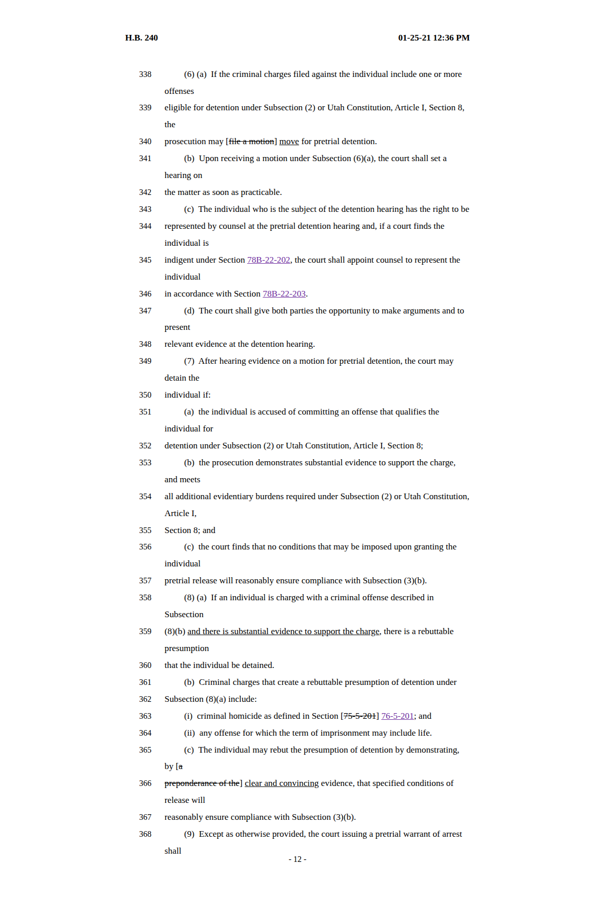H.B. 240 01-25-21 12:36 PM
338 (6) (a) If the criminal charges filed against the individual include one or more offenses
339 eligible for detention under Subsection (2) or Utah Constitution, Article I, Section 8, the
340 prosecution may [file a motion] move for pretrial detention.
341 (b) Upon receiving a motion under Subsection (6)(a), the court shall set a hearing on
342 the matter as soon as practicable.
343 (c) The individual who is the subject of the detention hearing has the right to be
344 represented by counsel at the pretrial detention hearing and, if a court finds the individual is
345 indigent under Section 78B-22-202, the court shall appoint counsel to represent the individual
346 in accordance with Section 78B-22-203.
347 (d) The court shall give both parties the opportunity to make arguments and to present
348 relevant evidence at the detention hearing.
349 (7) After hearing evidence on a motion for pretrial detention, the court may detain the
350 individual if:
351 (a) the individual is accused of committing an offense that qualifies the individual for
352 detention under Subsection (2) or Utah Constitution, Article I, Section 8;
353 (b) the prosecution demonstrates substantial evidence to support the charge, and meets
354 all additional evidentiary burdens required under Subsection (2) or Utah Constitution, Article I,
355 Section 8; and
356 (c) the court finds that no conditions that may be imposed upon granting the individual
357 pretrial release will reasonably ensure compliance with Subsection (3)(b).
358 (8) (a) If an individual is charged with a criminal offense described in Subsection
359(8)(b) and there is substantial evidence to support the charge, there is a rebuttable presumption
360 that the individual be detained.
361 (b) Criminal charges that create a rebuttable presumption of detention under
362 Subsection (8)(a) include:
363 (i) criminal homicide as defined in Section [75-5-201] 76-5-201; and
364 (ii) any offense for which the term of imprisonment may include life.
365 (c) The individual may rebut the presumption of detention by demonstrating, by [a
366 preponderance of the] clear and convincing evidence, that specified conditions of release will
367 reasonably ensure compliance with Subsection (3)(b).
368 (9) Except as otherwise provided, the court issuing a pretrial warrant of arrest shall
- 12 -